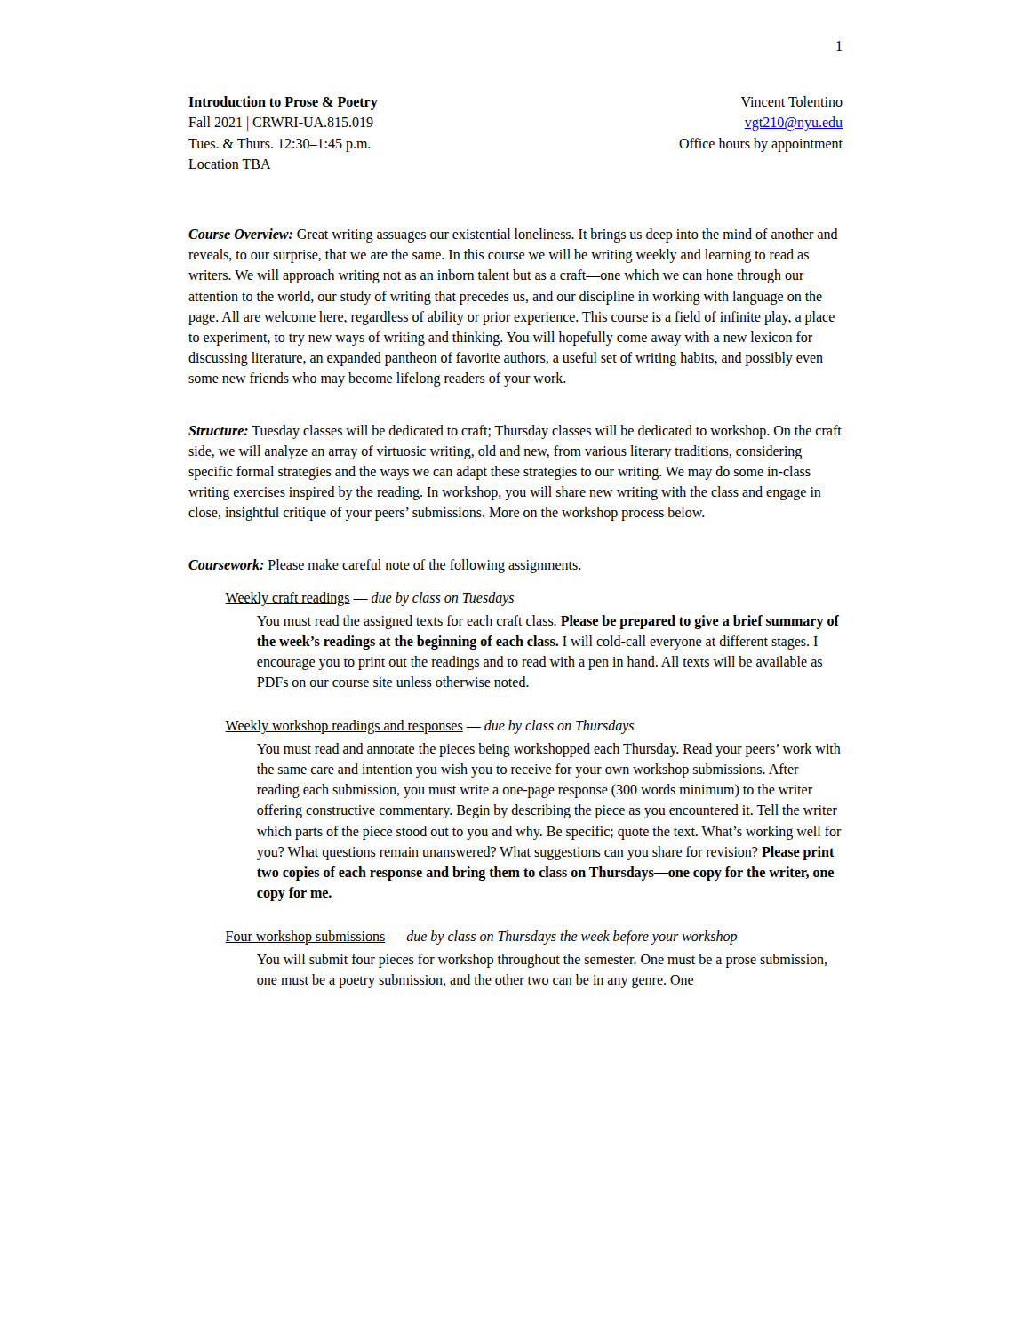1
Introduction to Prose & Poetry
Fall 2021 | CRWRI-UA.815.019
Tues. & Thurs. 12:30–1:45 p.m.
Location TBA
Vincent Tolentino
vgt210@nyu.edu
Office hours by appointment
Course Overview: Great writing assuages our existential loneliness. It brings us deep into the mind of another and reveals, to our surprise, that we are the same. In this course we will be writing weekly and learning to read as writers. We will approach writing not as an inborn talent but as a craft—one which we can hone through our attention to the world, our study of writing that precedes us, and our discipline in working with language on the page. All are welcome here, regardless of ability or prior experience. This course is a field of infinite play, a place to experiment, to try new ways of writing and thinking. You will hopefully come away with a new lexicon for discussing literature, an expanded pantheon of favorite authors, a useful set of writing habits, and possibly even some new friends who may become lifelong readers of your work.
Structure: Tuesday classes will be dedicated to craft; Thursday classes will be dedicated to workshop. On the craft side, we will analyze an array of virtuosic writing, old and new, from various literary traditions, considering specific formal strategies and the ways we can adapt these strategies to our writing. We may do some in-class writing exercises inspired by the reading. In workshop, you will share new writing with the class and engage in close, insightful critique of your peers’ submissions. More on the workshop process below.
Coursework: Please make careful note of the following assignments.
Weekly craft readings — due by class on Tuesdays
You must read the assigned texts for each craft class. Please be prepared to give a brief summary of the week’s readings at the beginning of each class. I will cold-call everyone at different stages. I encourage you to print out the readings and to read with a pen in hand. All texts will be available as PDFs on our course site unless otherwise noted.
Weekly workshop readings and responses — due by class on Thursdays
You must read and annotate the pieces being workshopped each Thursday. Read your peers’ work with the same care and intention you wish you to receive for your own workshop submissions. After reading each submission, you must write a one-page response (300 words minimum) to the writer offering constructive commentary. Begin by describing the piece as you encountered it. Tell the writer which parts of the piece stood out to you and why. Be specific; quote the text. What’s working well for you? What questions remain unanswered? What suggestions can you share for revision? Please print two copies of each response and bring them to class on Thursdays—one copy for the writer, one copy for me.
Four workshop submissions — due by class on Thursdays the week before your workshop
You will submit four pieces for workshop throughout the semester. One must be a prose submission, one must be a poetry submission, and the other two can be in any genre. One